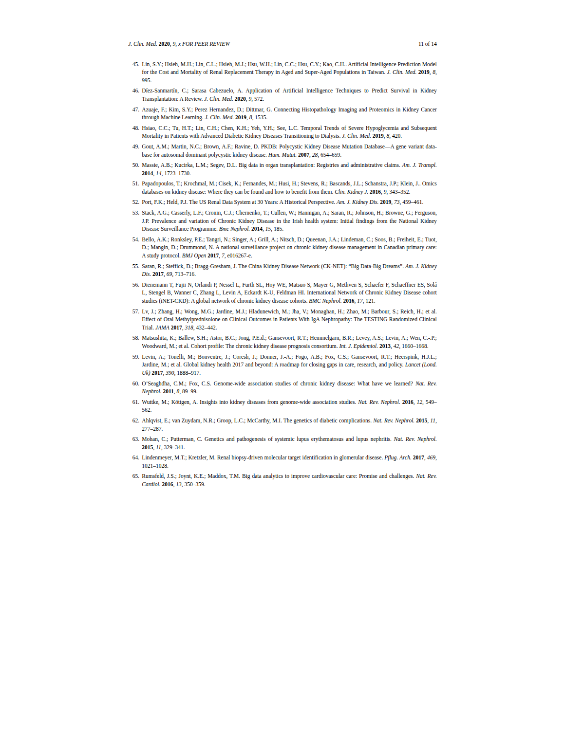J. Clin. Med. 2020, 9, x FOR PEER REVIEW
11 of 14
45. Lin, S.Y.; Hsieh, M.H.; Lin, C.L.; Hsieh, M.J.; Hsu, W.H.; Lin, C.C.; Hsu, C.Y.; Kao, C.H.. Artificial Intelligence Prediction Model for the Cost and Mortality of Renal Replacement Therapy in Aged and Super-Aged Populations in Taiwan. J. Clin. Med. 2019, 8, 995.
46. Díez-Sanmartín, C.; Sarasa Cabezuelo, A. Application of Artificial Intelligence Techniques to Predict Survival in Kidney Transplantation: A Review. J. Clin. Med. 2020, 9, 572.
47. Azuaje, F.; Kim, S.Y.; Perez Hernandez, D.; Dittmar, G. Connecting Histopathology Imaging and Proteomics in Kidney Cancer through Machine Learning. J. Clin. Med. 2019, 8, 1535.
48. Hsiao, C.C.; Tu, H.T.; Lin, C.H.; Chen, K.H.; Yeh, Y.H.; See, L.C. Temporal Trends of Severe Hypoglycemia and Subsequent Mortality in Patients with Advanced Diabetic Kidney Diseases Transitioning to Dialysis. J. Clin. Med. 2019, 8, 420.
49. Gout, A.M.; Martin, N.C.; Brown, A.F.; Ravine, D. PKDB: Polycystic Kidney Disease Mutation Database—A gene variant database for autosomal dominant polycystic kidney disease. Hum. Mutat. 2007, 28, 654–659.
50. Massie, A.B.; Kucirka, L.M.; Segev, D.L. Big data in organ transplantation: Registries and administrative claims. Am. J. Transpl. 2014, 14, 1723–1730.
51. Papadopoulos, T.; Krochmal, M.; Cisek, K.; Fernandes, M.; Husi, H.; Stevens, R.; Bascands, J.L.; Schanstra, J.P.; Klein, J.. Omics databases on kidney disease: Where they can be found and how to benefit from them. Clin. Kidney J. 2016, 9, 343–352.
52. Port, F.K.; Held, P.J. The US Renal Data System at 30 Years: A Historical Perspective. Am. J. Kidney Dis. 2019, 73, 459–461.
53. Stack, A.G.; Casserly, L.F.; Cronin, C.J.; Chernenko, T.; Cullen, W.; Hannigan, A.; Saran, R.; Johnson, H.; Browne, G.; Ferguson, J.P. Prevalence and variation of Chronic Kidney Disease in the Irish health system: Initial findings from the National Kidney Disease Surveillance Programme. Bmc Nephrol. 2014, 15, 185.
54. Bello, A.K.; Ronksley, P.E.; Tangri, N.; Singer, A.; Grill, A.; Nitsch, D.; Queenan, J.A.; Lindeman, C.; Soos, B.; Freiheit, E.; Tuot, D.; Mangin, D.; Drummond, N. A national surveillance project on chronic kidney disease management in Canadian primary care: A study protocol. BMJ Open 2017, 7, e016267-e.
55. Saran, R.; Steffick, D.; Bragg-Gresham, J. The China Kidney Disease Network (CK-NET): “Big Data-Big Dreams”. Am. J. Kidney Dis. 2017, 69, 713–716.
56. Dienemann T, Fujii N, Orlandi P, Nessel L, Furth SL, Hoy WE, Matsuo S, Mayer G, Methven S, Schaefer F, Schaeffner ES, Solá L, Stengel B, Wanner C, Zhang L, Levin A, Eckardt K-U, Feldman HI. International Network of Chronic Kidney Disease cohort studies (iNET-CKD): A global network of chronic kidney disease cohorts. BMC Nephrol. 2016, 17, 121.
57. Lv, J.; Zhang, H.; Wong, M.G.; Jardine, M.J.; Hladunewich, M.; Jha, V.; Monaghan, H.; Zhao, M.; Barbour, S.; Reich, H.; et al. Effect of Oral Methylprednisolone on Clinical Outcomes in Patients With IgA Nephropathy: The TESTING Randomized Clinical Trial. JAMA 2017, 318, 432–442.
58. Matsushita, K.; Ballew, S.H.; Astor, B.C.; Jong, P.E.d.; Gansevoort, R.T.; Hemmelgarn, B.R.; Levey, A.S.; Levin, A.; Wen, C.-.P.; Woodward, M.; et al. Cohort profile: The chronic kidney disease prognosis consortium. Int. J. Epidemiol. 2013, 42, 1660–1668.
59. Levin, A.; Tonelli, M.; Bonventre, J.; Coresh, J.; Donner, J.-A.; Fogo, A.B.; Fox, C.S.; Gansevoort, R.T.; Heerspink, H.J.L.; Jardine, M.; et al. Global kidney health 2017 and beyond: A roadmap for closing gaps in care, research, and policy. Lancet (Lond. Uk) 2017, 390, 1888–917.
60. O’Seaghdha, C.M.; Fox, C.S. Genome-wide association studies of chronic kidney disease: What have we learned? Nat. Rev. Nephrol. 2011, 8, 89–99.
61. Wuttke, M.; Köttgen, A. Insights into kidney diseases from genome-wide association studies. Nat. Rev. Nephrol. 2016, 12, 549–562.
62. Ahlqvist, E.; van Zuydam, N.R.; Groop, L.C.; McCarthy, M.I. The genetics of diabetic complications. Nat. Rev. Nephrol. 2015, 11, 277–287.
63. Mohan, C.; Putterman, C. Genetics and pathogenesis of systemic lupus erythematosus and lupus nephritis. Nat. Rev. Nephrol. 2015, 11, 329–341.
64. Lindenmeyer, M.T.; Kretzler, M. Renal biopsy-driven molecular target identification in glomerular disease. Pflug. Arch. 2017, 469, 1021–1028.
65. Rumsfeld, J.S.; Joynt, K.E.; Maddox, T.M. Big data analytics to improve cardiovascular care: Promise and challenges. Nat. Rev. Cardiol. 2016, 13, 350–359.